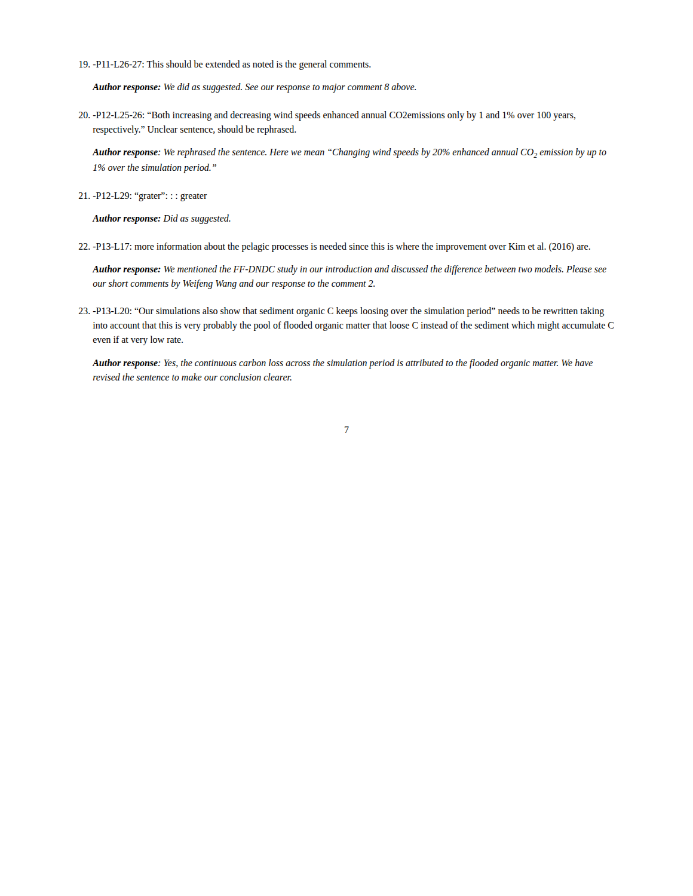-P11-L26-27: This should be extended as noted is the general comments.
Author response: We did as suggested. See our response to major comment 8 above.
-P12-L25-26: “Both increasing and decreasing wind speeds enhanced annual CO2emissions only by 1 and 1% over 100 years, respectively.” Unclear sentence, should be rephrased.
Author response: We rephrased the sentence. Here we mean “Changing wind speeds by 20% enhanced annual CO2 emission by up to 1% over the simulation period.”
-P12-L29: “grater”: : : greater
Author response: Did as suggested.
-P13-L17: more information about the pelagic processes is needed since this is where the improvement over Kim et al. (2016) are.
Author response: We mentioned the FF-DNDC study in our introduction and discussed the difference between two models. Please see our short comments by Weifeng Wang and our response to the comment 2.
-P13-L20: “Our simulations also show that sediment organic C keeps loosing over the simulation period” needs to be rewritten taking into account that this is very probably the pool of flooded organic matter that loose C instead of the sediment which might accumulate C even if at very low rate.
Author response: Yes, the continuous carbon loss across the simulation period is attributed to the flooded organic matter. We have revised the sentence to make our conclusion clearer.
7